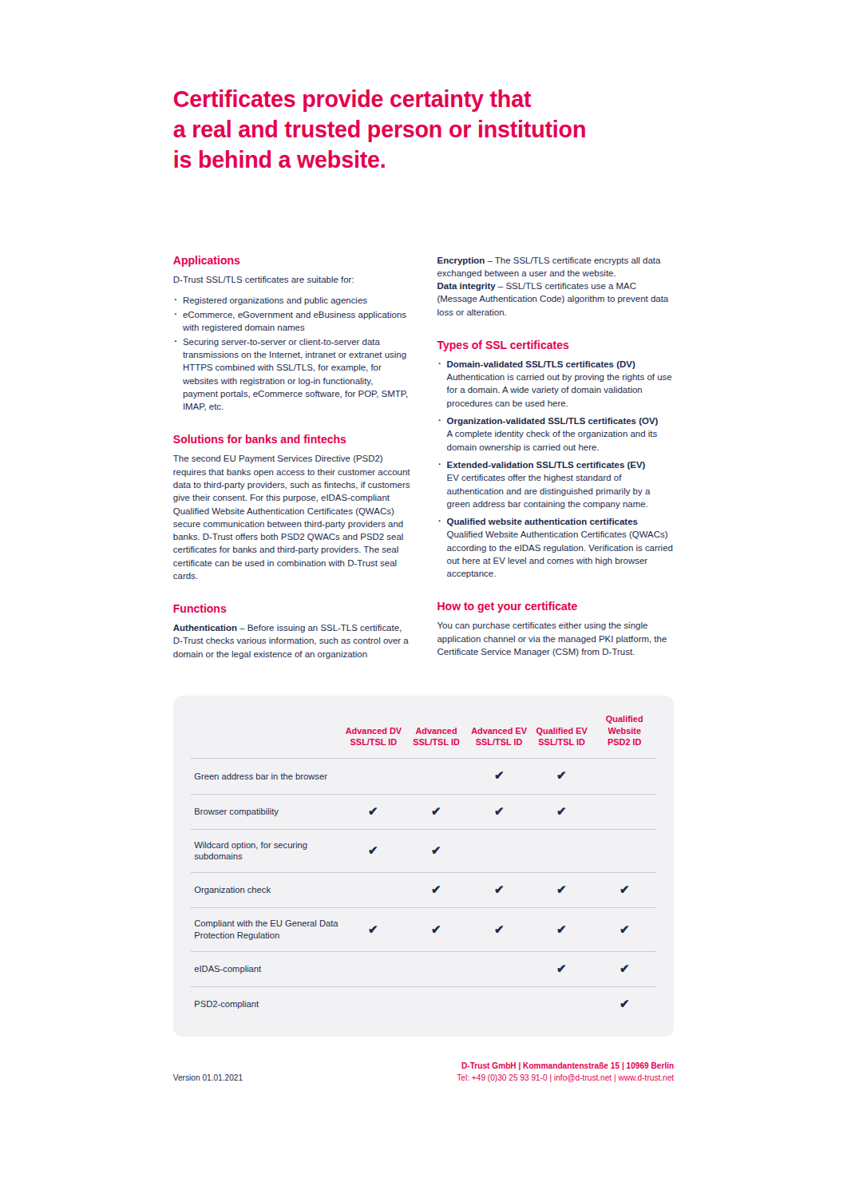Certificates provide certainty that
a real and trusted person or institution
is behind a website.
Applications
D-Trust SSL/TLS certificates are suitable for:
Registered organizations and public agencies
eCommerce, eGovernment and eBusiness applications with registered domain names
Securing server-to-server or client-to-server data transmissions on the Internet, intranet or extranet using HTTPS combined with SSL/TLS, for example, for websites with registration or log-in functionality, payment portals, eCommerce software, for POP, SMTP, IMAP, etc.
Solutions for banks and fintechs
The second EU Payment Services Directive (PSD2) requires that banks open access to their customer account data to third-party providers, such as fintechs, if customers give their consent. For this purpose, eIDAS-compliant Qualified Website Authentication Certificates (QWACs) secure communication between third-party providers and banks. D-Trust offers both PSD2 QWACs and PSD2 seal certificates for banks and third-party providers. The seal certificate can be used in combination with D-Trust seal cards.
Functions
Authentication – Before issuing an SSL-TLS certificate, D-Trust checks various information, such as control over a domain or the legal existence of an organization
Encryption – The SSL/TLS certificate encrypts all data exchanged between a user and the website.
Data integrity – SSL/TLS certificates use a MAC (Message Authentication Code) algorithm to prevent data loss or alteration.
Types of SSL certificates
Domain-validated SSL/TLS certificates (DV)
Authentication is carried out by proving the rights of use for a domain. A wide variety of domain validation procedures can be used here.
Organization-validated SSL/TLS certificates (OV)
A complete identity check of the organization and its domain ownership is carried out here.
Extended-validation SSL/TLS certificates (EV)
EV certificates offer the highest standard of authentication and are distinguished primarily by a green address bar containing the company name.
Qualified website authentication certificates
Qualified Website Authentication Certificates (QWACs) according to the eIDAS regulation. Verification is carried out here at EV level and comes with high browser acceptance.
How to get your certificate
You can purchase certificates either using the single application channel or via the managed PKI platform, the Certificate Service Manager (CSM) from D-Trust.
| | Advanced DV SSL/TSL ID | Advanced SSL/TSL ID | Advanced EV SSL/TSL ID | Qualified EV SSL/TSL ID | Qualified Website PSD2 ID |
| --- | --- | --- | --- | --- | --- |
| Green address bar in the browser | | | ✔ | ✔ | |
| Browser compatibility | ✔ | ✔ | ✔ | ✔ | |
| Wildcard option, for securing subdomains | ✔ | ✔ | | | |
| Organization check | | ✔ | ✔ | ✔ | ✔ |
| Compliant with the EU General Data Protection Regulation | ✔ | ✔ | ✔ | ✔ | ✔ |
| eIDAS-compliant | | | | ✔ | ✔ |
| PSD2-compliant | | | | | ✔ |
Version 01.01.2021
D-Trust GmbH | Kommandantenstraße 15 | 10969 Berlin
Tel: +49 (0)30 25 93 91-0 | info@d-trust.net | www.d-trust.net